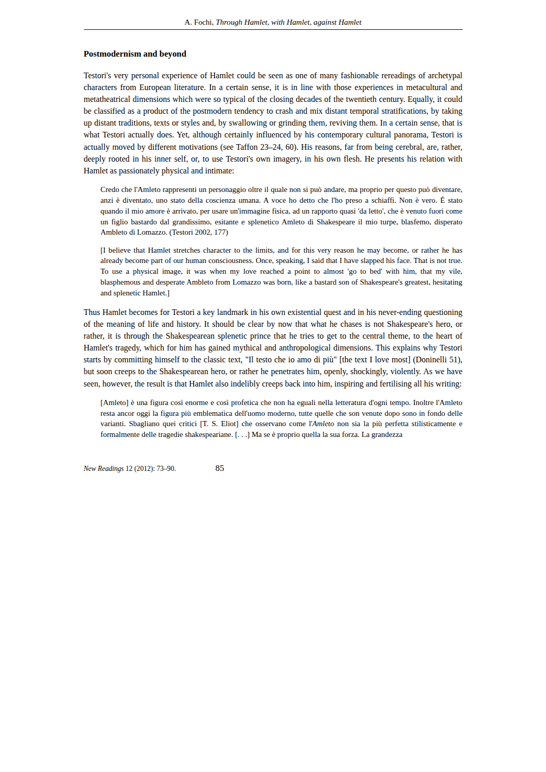A. Fochi, Through Hamlet, with Hamlet, against Hamlet
Postmodernism and beyond
Testori's very personal experience of Hamlet could be seen as one of many fashionable rereadings of archetypal characters from European literature. In a certain sense, it is in line with those experiences in metacultural and metatheatrical dimensions which were so typical of the closing decades of the twentieth century. Equally, it could be classified as a product of the postmodern tendency to crash and mix distant temporal stratifications, by taking up distant traditions, texts or styles and, by swallowing or grinding them, reviving them. In a certain sense, that is what Testori actually does. Yet, although certainly influenced by his contemporary cultural panorama, Testori is actually moved by different motivations (see Taffon 23–24, 60). His reasons, far from being cerebral, are, rather, deeply rooted in his inner self, or, to use Testori's own imagery, in his own flesh. He presents his relation with Hamlet as passionately physical and intimate:
Credo che l'Amleto rappresenti un personaggio oltre il quale non si può andare, ma proprio per questo può diventare, anzi è diventato, uno stato della coscienza umana. A voce ho detto che l'ho preso a schiaffi. Non è vero. É stato quando il mio amore è arrivato, per usare un'immagine fisica, ad un rapporto quasi 'da letto', che è venuto fuori come un figlio bastardo dal grandissimo, esitante e splenetico Amleto di Shakespeare il mio turpe, blasfemo, disperato Ambleto dì Lomazzo. (Testori 2002, 177)
[I believe that Hamlet stretches character to the limits, and for this very reason he may become, or rather he has already become part of our human consciousness. Once, speaking, I said that I have slapped his face. That is not true. To use a physical image, it was when my love reached a point to almost 'go to bed' with him, that my vile, blasphemous and desperate Ambleto from Lomazzo was born, like a bastard son of Shakespeare's greatest, hesitating and splenetic Hamlet.]
Thus Hamlet becomes for Testori a key landmark in his own existential quest and in his never-ending questioning of the meaning of life and history. It should be clear by now that what he chases is not Shakespeare's hero, or rather, it is through the Shakespearean splenetic prince that he tries to get to the central theme, to the heart of Hamlet's tragedy, which for him has gained mythical and anthropological dimensions. This explains why Testori starts by committing himself to the classic text, "Il testo che io amo di più" [the text I love most] (Doninelli 51), but soon creeps to the Shakespearean hero, or rather he penetrates him, openly, shockingly, violently. As we have seen, however, the result is that Hamlet also indelibly creeps back into him, inspiring and fertilising all his writing:
[Amleto] è una figura così enorme e così profetica che non ha eguali nella letteratura d'ogni tempo. Inoltre l'Amleto resta ancor oggi la figura più emblematica dell'uomo moderno, tutte quelle che son venute dopo sono in fondo delle varianti. Sbagliano quei critici [T. S. Eliot] che osservano come l'Amleto non sia la più perfetta stilisticamente e formalmente delle tragedie shakespeariane. [. . .] Ma se è proprio quella la sua forza. La grandezza
New Readings 12 (2012): 73–90. 85